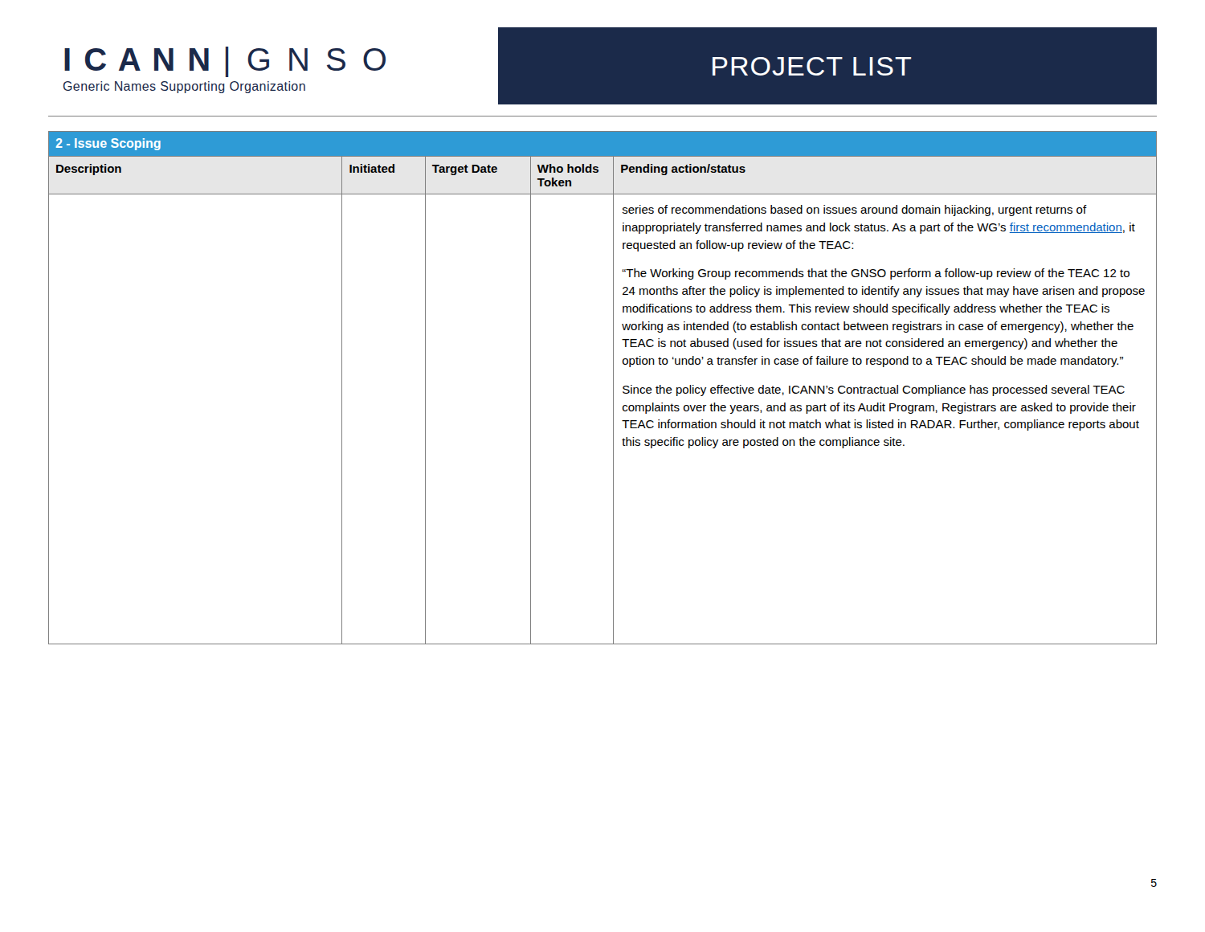I C A N N | G N S O
Generic Names Supporting Organization
PROJECT LIST
| 2 - Issue Scoping |
| Description | Initiated | Target Date | Who holds Token | Pending action/status |
| | | | | series of recommendations based on issues around domain hijacking, urgent returns of inappropriately transferred names and lock status. As a part of the WG’s first recommendation , it requested an follow-up review of the TEAC: “The Working Group recommends that the GNSO perform a follow-up review of the TEAC 12 to 24 months after the policy is implemented to identify any issues that may have arisen and propose modifications to address them. This review should specifically address whether the TEAC is working as intended (to establish contact between registrars in case of emergency), whether the TEAC is not abused (used for issues that are not considered an emergency) and whether the option to ‘undo’ a transfer in case of failure to respond to a TEAC should be made mandatory.” Since the policy effective date, ICANN’s Contractual Compliance has processed several TEAC complaints over the years, and as part of its Audit Program, Registrars are asked to provide their TEAC information should it not match what is listed in RADAR. Further, compliance reports about this specific policy are posted on the compliance site. |
5